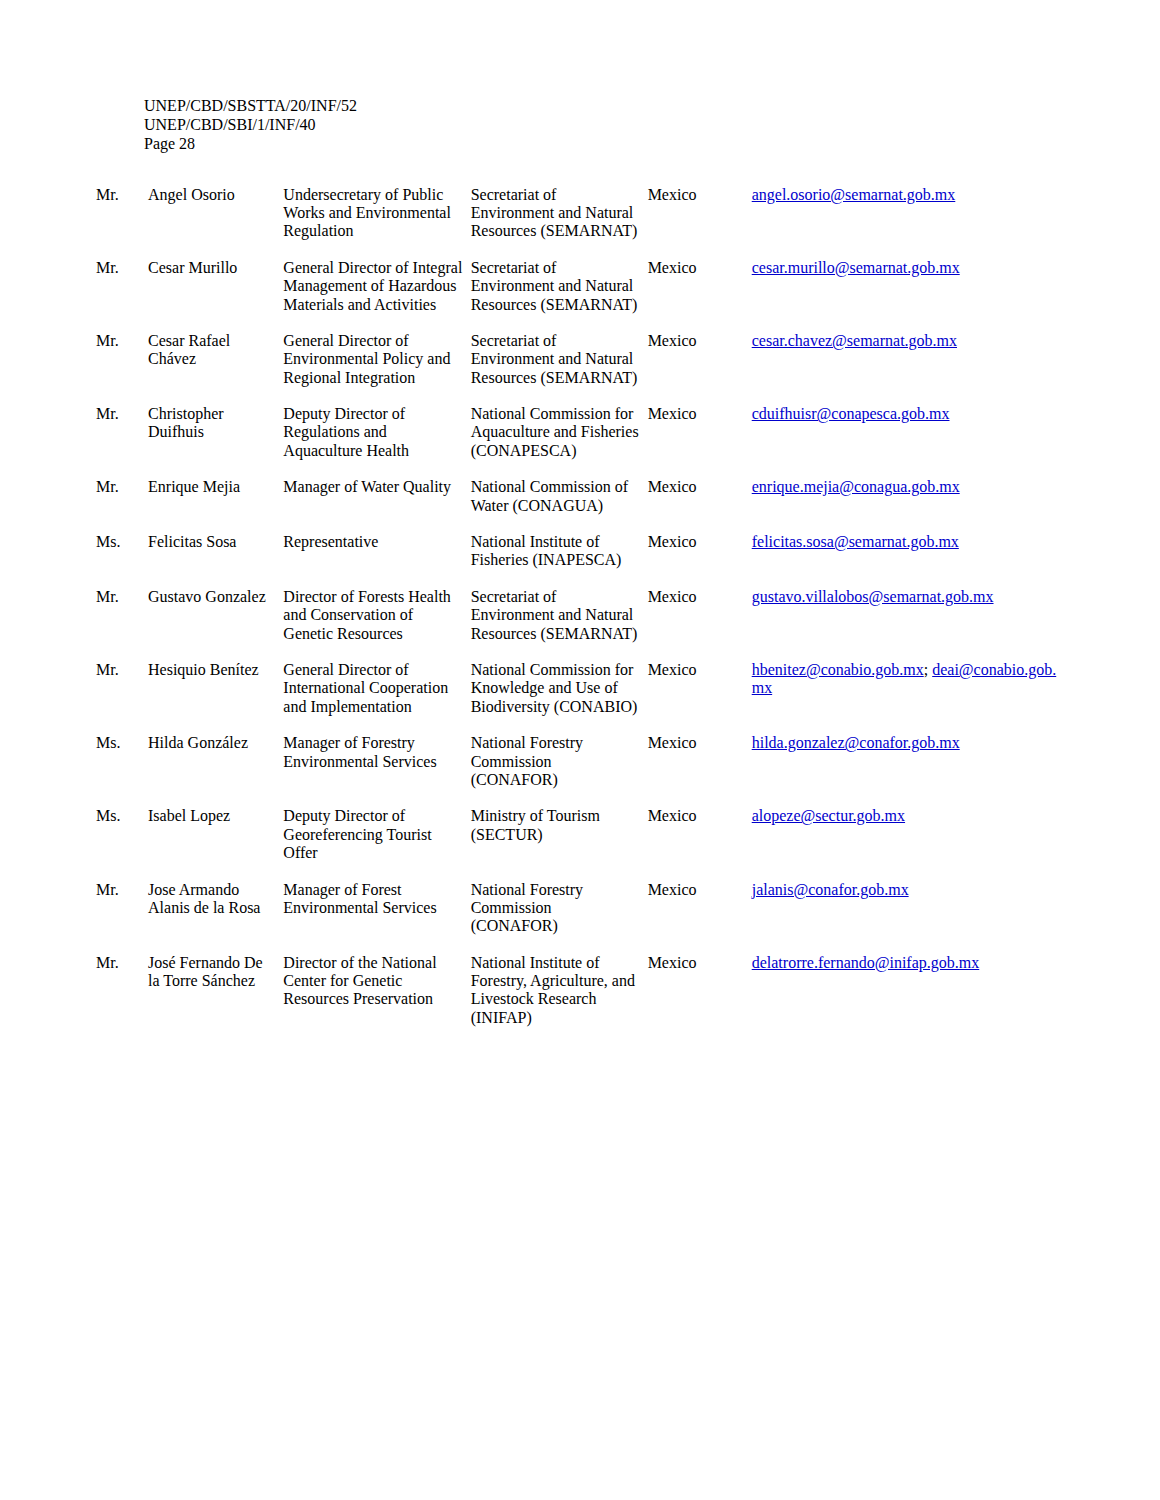UNEP/CBD/SBSTTA/20/INF/52
UNEP/CBD/SBI/1/INF/40
Page 28
| Mr. | Angel Osorio | Undersecretary of Public Works and Environmental Regulation | Secretariat of Environment and Natural Resources (SEMARNAT) | Mexico | angel.osorio@semarnat.gob.mx |
| Mr. | Cesar Murillo | General Director of Integral Management of Hazardous Materials and Activities | Secretariat of Environment and Natural Resources (SEMARNAT) | Mexico | cesar.murillo@semarnat.gob.mx |
| Mr. | Cesar Rafael Chávez | General Director of Environmental Policy and Regional Integration | Secretariat of Environment and Natural Resources (SEMARNAT) | Mexico | cesar.chavez@semarnat.gob.mx |
| Mr. | Christopher Duifhuis | Deputy Director of Regulations and Aquaculture Health | National Commission for Aquaculture and Fisheries (CONAPESCA) | Mexico | cduifhuisr@conapesca.gob.mx |
| Mr. | Enrique Mejia | Manager of Water Quality | National Commission of Water (CONAGUA) | Mexico | enrique.mejia@conagua.gob.mx |
| Ms. | Felicitas Sosa | Representative | National Institute of Fisheries (INAPESCA) | Mexico | felicitas.sosa@semarnat.gob.mx |
| Mr. | Gustavo Gonzalez | Director of Forests Health and Conservation of Genetic Resources | Secretariat of Environment and Natural Resources (SEMARNAT) | Mexico | gustavo.villalobos@semarnat.gob.mx |
| Mr. | Hesiquio Benítez | General Director of International Cooperation and Implementation | National Commission for Knowledge and Use of Biodiversity (CONABIO) | Mexico | hbenitez@conabio.gob.mx ; deai@conabio.gob.mx |
| Ms. | Hilda González | Manager of Forestry Environmental Services | National Forestry Commission (CONAFOR) | Mexico | hilda.gonzalez@conafor.gob.mx |
| Ms. | Isabel Lopez | Deputy Director of Georeferencing Tourist Offer | Ministry of Tourism (SECTUR) | Mexico | alopeze@sectur.gob.mx |
| Mr. | Jose Armando Alanis de la Rosa | Manager of Forest Environmental Services | National Forestry Commission (CONAFOR) | Mexico | jalanis@conafor.gob.mx |
| Mr. | José Fernando De la Torre Sánchez | Director of the National Center for Genetic Resources Preservation | National Institute of Forestry, Agriculture, and Livestock Research (INIFAP) | Mexico | delatrorre.fernando@inifap.gob.mx |